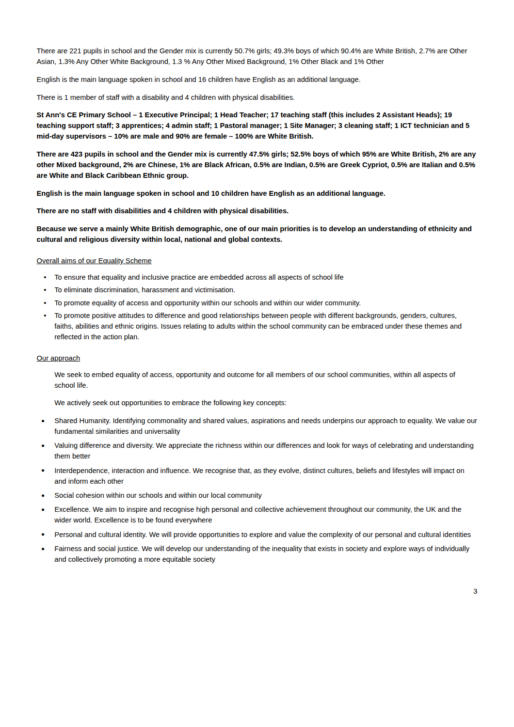There are 221 pupils in school and the Gender mix is currently 50.7% girls; 49.3% boys of which 90.4% are White British, 2.7% are Other Asian, 1.3% Any Other White Background, 1.3 % Any Other Mixed Background, 1% Other Black and 1% Other
English is the main language spoken in school and 16 children have English as an additional language.
There is 1 member of staff with a disability and 4 children with physical disabilities.
St Ann's CE Primary School – 1 Executive Principal; 1 Head Teacher; 17 teaching staff (this includes 2 Assistant Heads); 19 teaching support staff; 3 apprentices; 4 admin staff; 1 Pastoral manager; 1 Site Manager; 3 cleaning staff; 1 ICT technician and 5 mid-day supervisors – 10% are male and 90% are female – 100% are White British.
There are 423 pupils in school and the Gender mix is currently 47.5% girls; 52.5% boys of which 95% are White British, 2% are any other Mixed background, 2% are Chinese, 1% are Black African, 0.5% are Indian, 0.5% are Greek Cypriot, 0.5% are Italian and 0.5% are White and Black Caribbean Ethnic group.
English is the main language spoken in school and 10 children have English as an additional language.
There are no staff with disabilities and 4 children with physical disabilities.
Because we serve a mainly White British demographic, one of our main priorities is to develop an understanding of ethnicity and cultural and religious diversity within local, national and global contexts.
Overall aims of our Equality Scheme
To ensure that equality and inclusive practice are embedded across all aspects of school life
To eliminate discrimination, harassment and victimisation.
To promote equality of access and opportunity within our schools and within our wider community.
To promote positive attitudes to difference and good relationships between people with different backgrounds, genders, cultures, faiths, abilities and ethnic origins. Issues relating to adults within the school community can be embraced under these themes and reflected in the action plan.
Our approach
We seek to embed equality of access, opportunity and outcome for all members of our school communities, within all aspects of school life.
We actively seek out opportunities to embrace the following key concepts:
Shared Humanity. Identifying commonality and shared values, aspirations and needs underpins our approach to equality. We value our fundamental similarities and universality
Valuing difference and diversity. We appreciate the richness within our differences and look for ways of celebrating and understanding them better
Interdependence, interaction and influence. We recognise that, as they evolve, distinct cultures, beliefs and lifestyles will impact on and inform each other
Social cohesion within our schools and within our local community
Excellence. We aim to inspire and recognise high personal and collective achievement throughout our community, the UK and the wider world. Excellence is to be found everywhere
Personal and cultural identity. We will provide opportunities to explore and value the complexity of our personal and cultural identities
Fairness and social justice. We will develop our understanding of the inequality that exists in society and explore ways of individually and collectively promoting a more equitable society
3